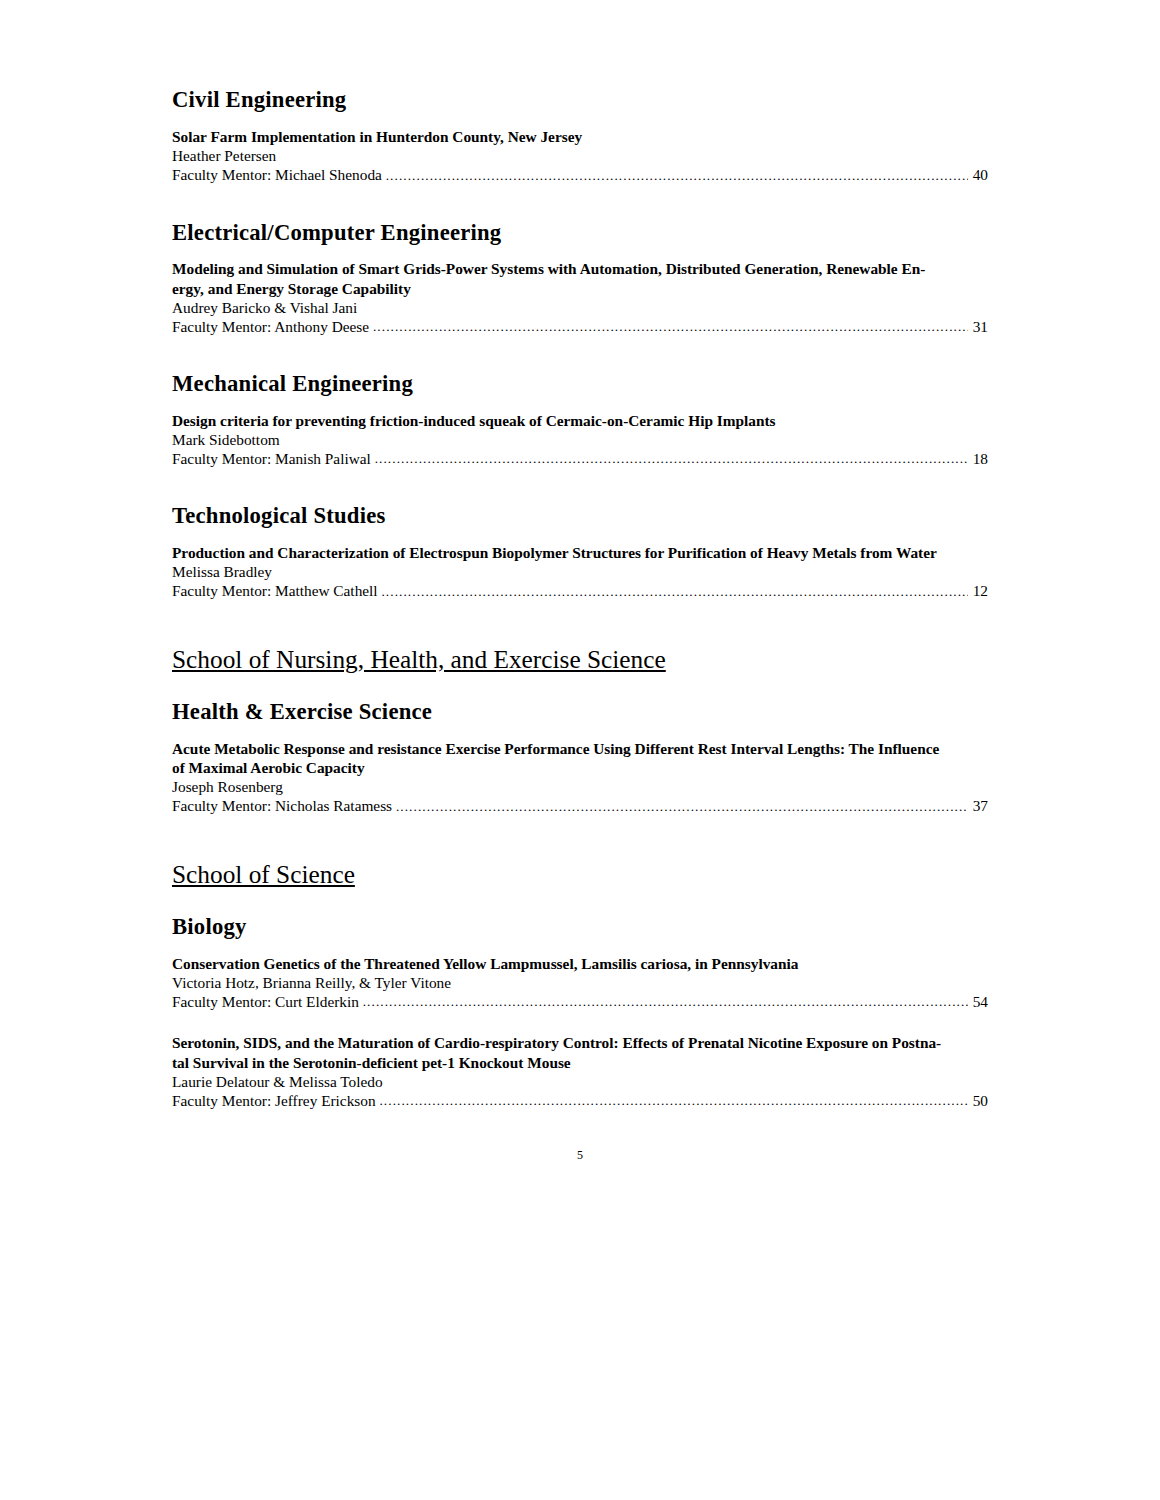Civil Engineering
Solar Farm Implementation in Hunterdon County, New Jersey
Heather Petersen
Faculty Mentor: Michael Shenoda ................................................................................................................................................................. 40
Electrical/Computer Engineering
Modeling and Simulation of Smart Grids-Power Systems with Automation, Distributed Generation, Renewable En-
ergy, and Energy Storage Capability
Audrey Baricko & Vishal Jani
Faculty Mentor: Anthony Deese ..................................................................................................................................................................... 31
Mechanical Engineering
Design criteria for preventing friction-induced squeak of Cermaic-on-Ceramic Hip Implants
Mark Sidebottom
Faculty Mentor: Manish Paliwal ................................................................................................................................................................... 18
Technological Studies
Production and Characterization of Electrospun Biopolymer Structures for Purification of Heavy Metals from Water
Melissa Bradley
Faculty Mentor: Matthew Cathell ................................................................................................................................................................. 12
School of Nursing, Health, and Exercise Science
Health & Exercise Science
Acute Metabolic Response and resistance Exercise Performance Using Different Rest Interval Lengths: The Influence
of Maximal Aerobic Capacity
Joseph Rosenberg
Faculty Mentor: Nicholas Ratamess ............................................................................................................................................................. 37
School of Science
Biology
Conservation Genetics of the Threatened Yellow Lampmussel, Lamsilis cariosa, in Pennsylvania
Victoria Hotz, Brianna Reilly, & Tyler Vitone
Faculty Mentor: Curt Elderkin ....................................................................................................................................................................... 54
Serotonin, SIDS, and the Maturation of Cardio-respiratory Control: Effects of Prenatal Nicotine Exposure on Postna-
tal Survival in the Serotonin-deficient pet-1 Knockout Mouse
Laurie Delatour & Melissa Toledo
Faculty Mentor: Jeffrey Erickson .................................................................................................................................................................. 50
5